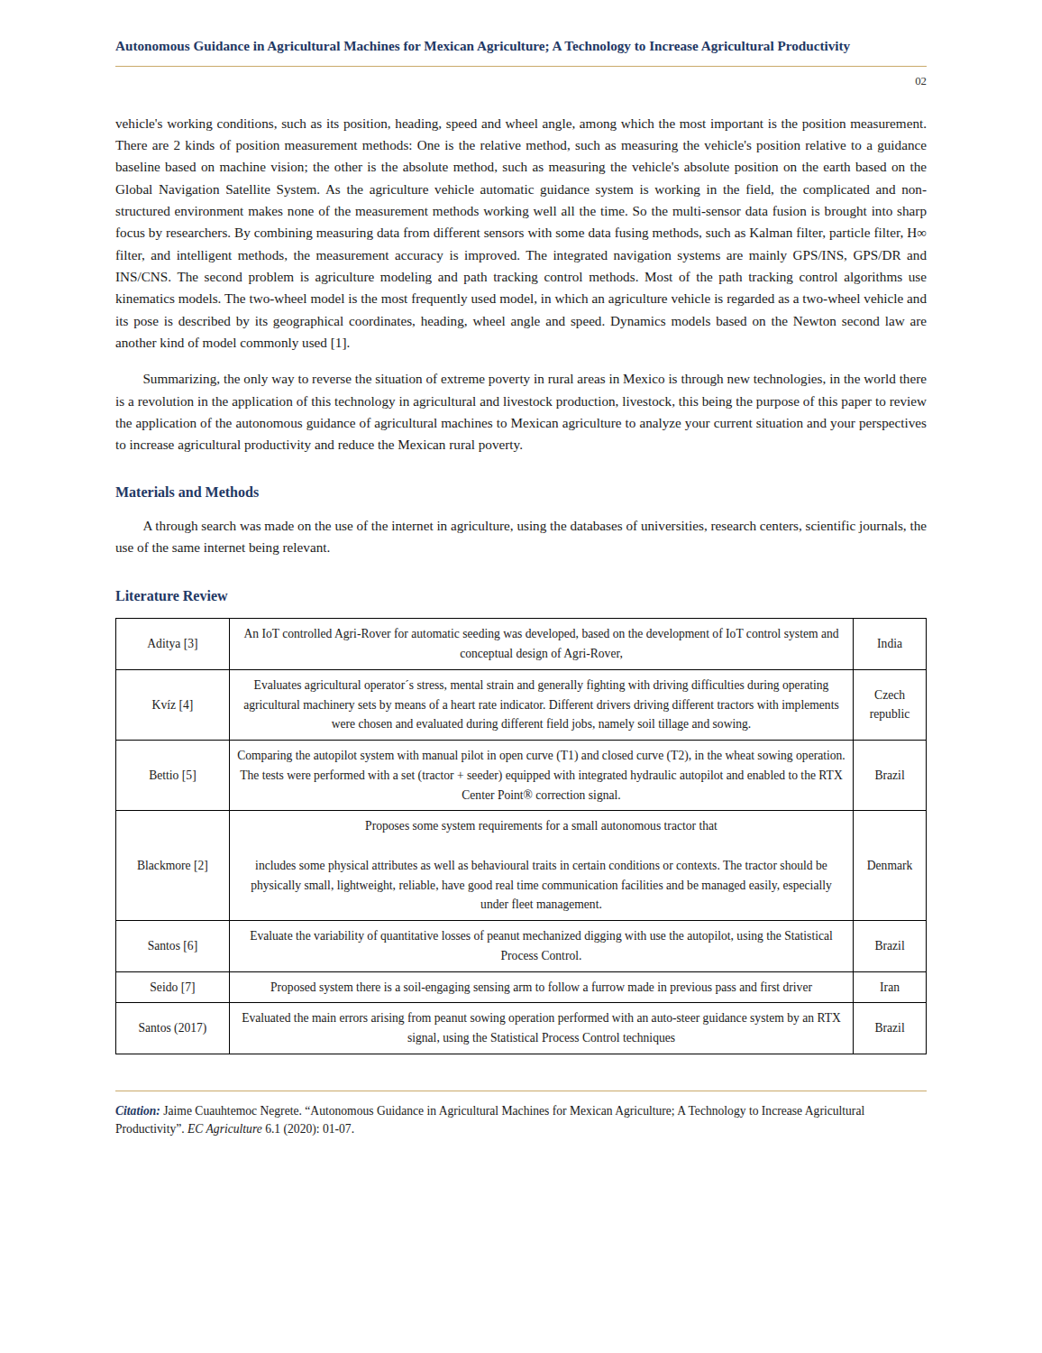Autonomous Guidance in Agricultural Machines for Mexican Agriculture; A Technology to Increase Agricultural Productivity
02
vehicle's working conditions, such as its position, heading, speed and wheel angle, among which the most important is the position measurement. There are 2 kinds of position measurement methods: One is the relative method, such as measuring the vehicle's position relative to a guidance baseline based on machine vision; the other is the absolute method, such as measuring the vehicle's absolute position on the earth based on the Global Navigation Satellite System. As the agriculture vehicle automatic guidance system is working in the field, the complicated and non-structured environment makes none of the measurement methods working well all the time. So the multi-sensor data fusion is brought into sharp focus by researchers. By combining measuring data from different sensors with some data fusing methods, such as Kalman filter, particle filter, H∞ filter, and intelligent methods, the measurement accuracy is improved. The integrated navigation systems are mainly GPS/INS, GPS/DR and INS/CNS. The second problem is agriculture modeling and path tracking control methods. Most of the path tracking control algorithms use kinematics models. The two-wheel model is the most frequently used model, in which an agriculture vehicle is regarded as a two-wheel vehicle and its pose is described by its geographical coordinates, heading, wheel angle and speed. Dynamics models based on the Newton second law are another kind of model commonly used [1].
Summarizing, the only way to reverse the situation of extreme poverty in rural areas in Mexico is through new technologies, in the world there is a revolution in the application of this technology in agricultural and livestock production, livestock, this being the purpose of this paper to review the application of the autonomous guidance of agricultural machines to Mexican agriculture to analyze your current situation and your perspectives to increase agricultural productivity and reduce the Mexican rural poverty.
Materials and Methods
A through search was made on the use of the internet in agriculture, using the databases of universities, research centers, scientific journals, the use of the same internet being relevant.
Literature Review
| Aditya [3] | An IoT controlled Agri-Rover for automatic seeding was developed, based on the development of IoT control system and conceptual design of Agri-Rover, | India |
| Kvíz [4] | Evaluates agricultural operator´s stress, mental strain and generally fighting with driving difficulties during operating agricultural machinery sets by means of a heart rate indicator. Different drivers driving different tractors with implements were chosen and evaluated during different field jobs, namely soil tillage and sowing. | Czech republic |
| Bettio [5] | Comparing the autopilot system with manual pilot in open curve (T1) and closed curve (T2), in the wheat sowing operation. The tests were performed with a set (tractor + seeder) equipped with integrated hydraulic autopilot and enabled to the RTX Center Point® correction signal. | Brazil |
| Blackmore [2] | Proposes some system requirements for a small autonomous tractor that includes some physical attributes as well as behavioural traits in certain conditions or contexts. The tractor should be physically small, lightweight, reliable, have good real time communication facilities and be managed easily, especially under fleet management. | Denmark |
| Santos [6] | Evaluate the variability of quantitative losses of peanut mechanized digging with use the autopilot, using the Statistical Process Control. | Brazil |
| Seido [7] | Proposed system there is a soil-engaging sensing arm to follow a furrow made in previous pass and first driver | Iran |
| Santos (2017) | Evaluated the main errors arising from peanut sowing operation performed with an auto-steer guidance system by an RTX signal, using the Statistical Process Control techniques | Brazil |
Citation: Jaime Cuauhtemoc Negrete. “Autonomous Guidance in Agricultural Machines for Mexican Agriculture; A Technology to Increase Agricultural Productivity”. EC Agriculture 6.1 (2020): 01-07.